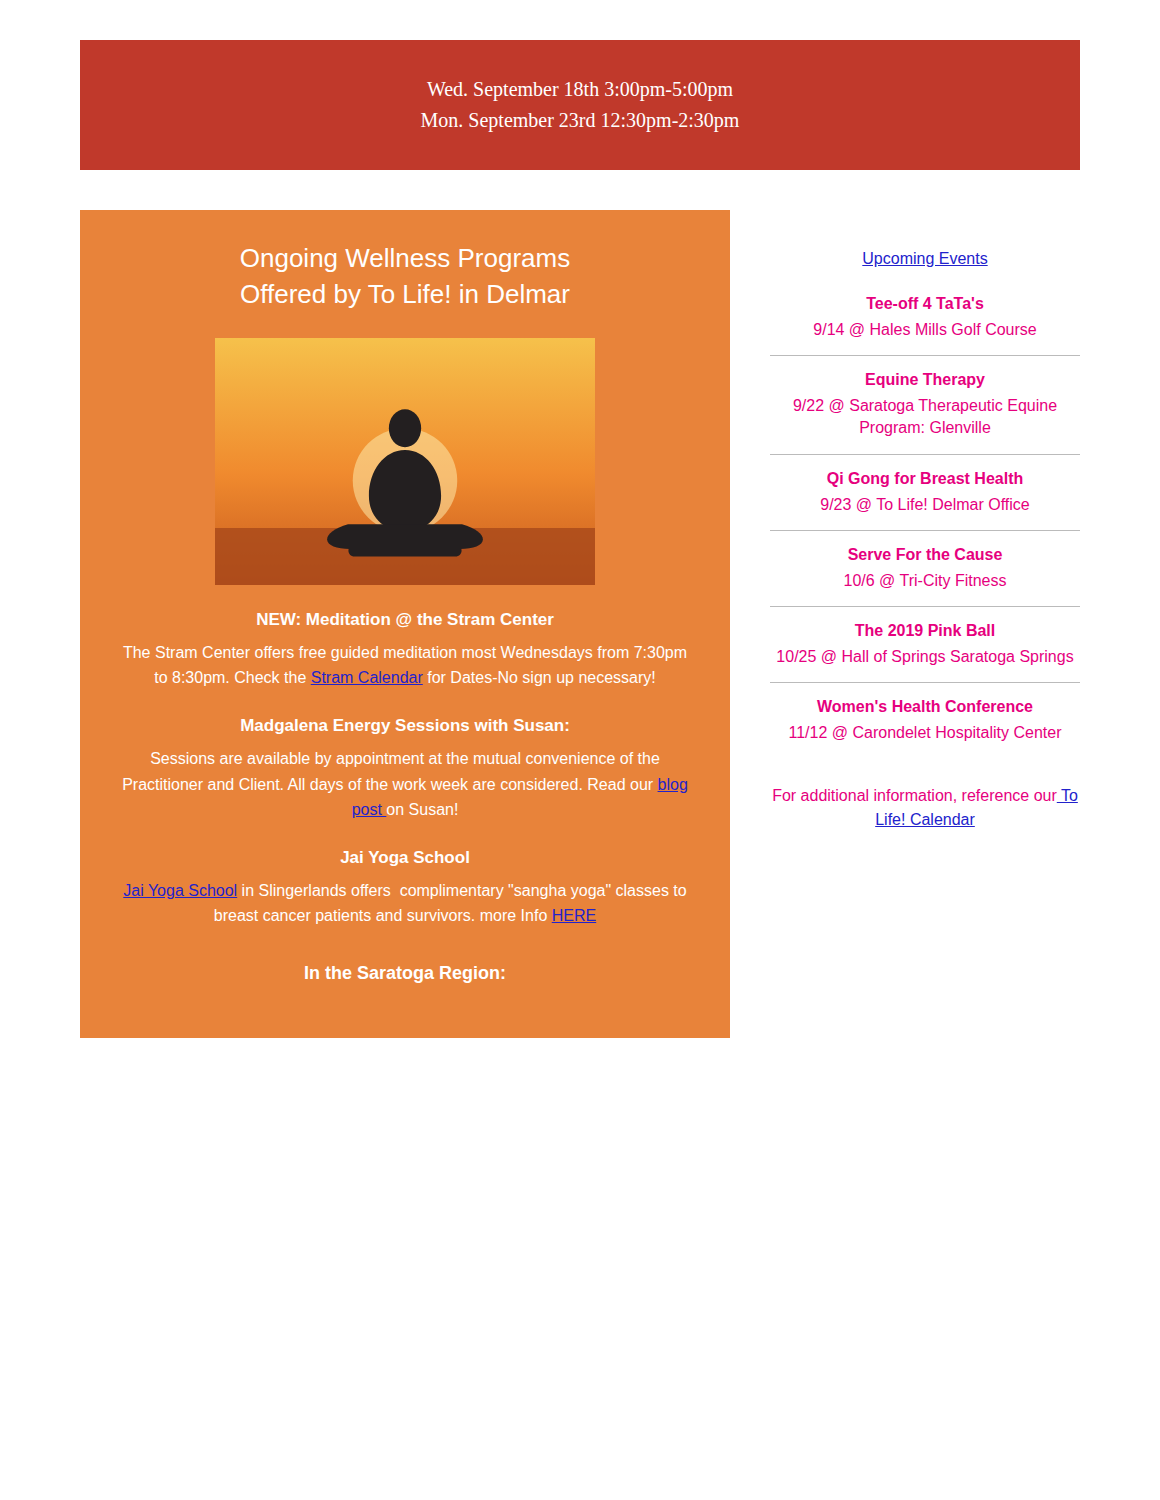Wed. September 18th 3:00pm-5:00pm
Mon. September 23rd 12:30pm-2:30pm
Ongoing Wellness Programs
Offered by To Life! in Delmar
NEW: Meditation @ the Stram Center
The Stram Center offers free guided meditation most Wednesdays from 7:30pm to 8:30pm. Check the Stram Calendar for Dates-No sign up necessary!
Madgalena Energy Sessions with Susan:
Sessions are available by appointment at the mutual convenience of the Practitioner and Client. All days of the work week are considered. Read our blog post on Susan!
Jai Yoga School
Jai Yoga School in Slingerlands offers complimentary "sangha yoga" classes to breast cancer patients and survivors. more Info HERE
In the Saratoga Region:
Upcoming Events
Tee-off 4 TaTa's
9/14 @ Hales Mills Golf Course
Equine Therapy
9/22 @ Saratoga Therapeutic Equine Program: Glenville
Qi Gong for Breast Health
9/23 @ To Life! Delmar Office
Serve For the Cause
10/6 @ Tri-City Fitness
The 2019 Pink Ball
10/25 @ Hall of Springs Saratoga Springs
Women's Health Conference
11/12 @ Carondelet Hospitality Center
For additional information, reference our To Life! Calendar